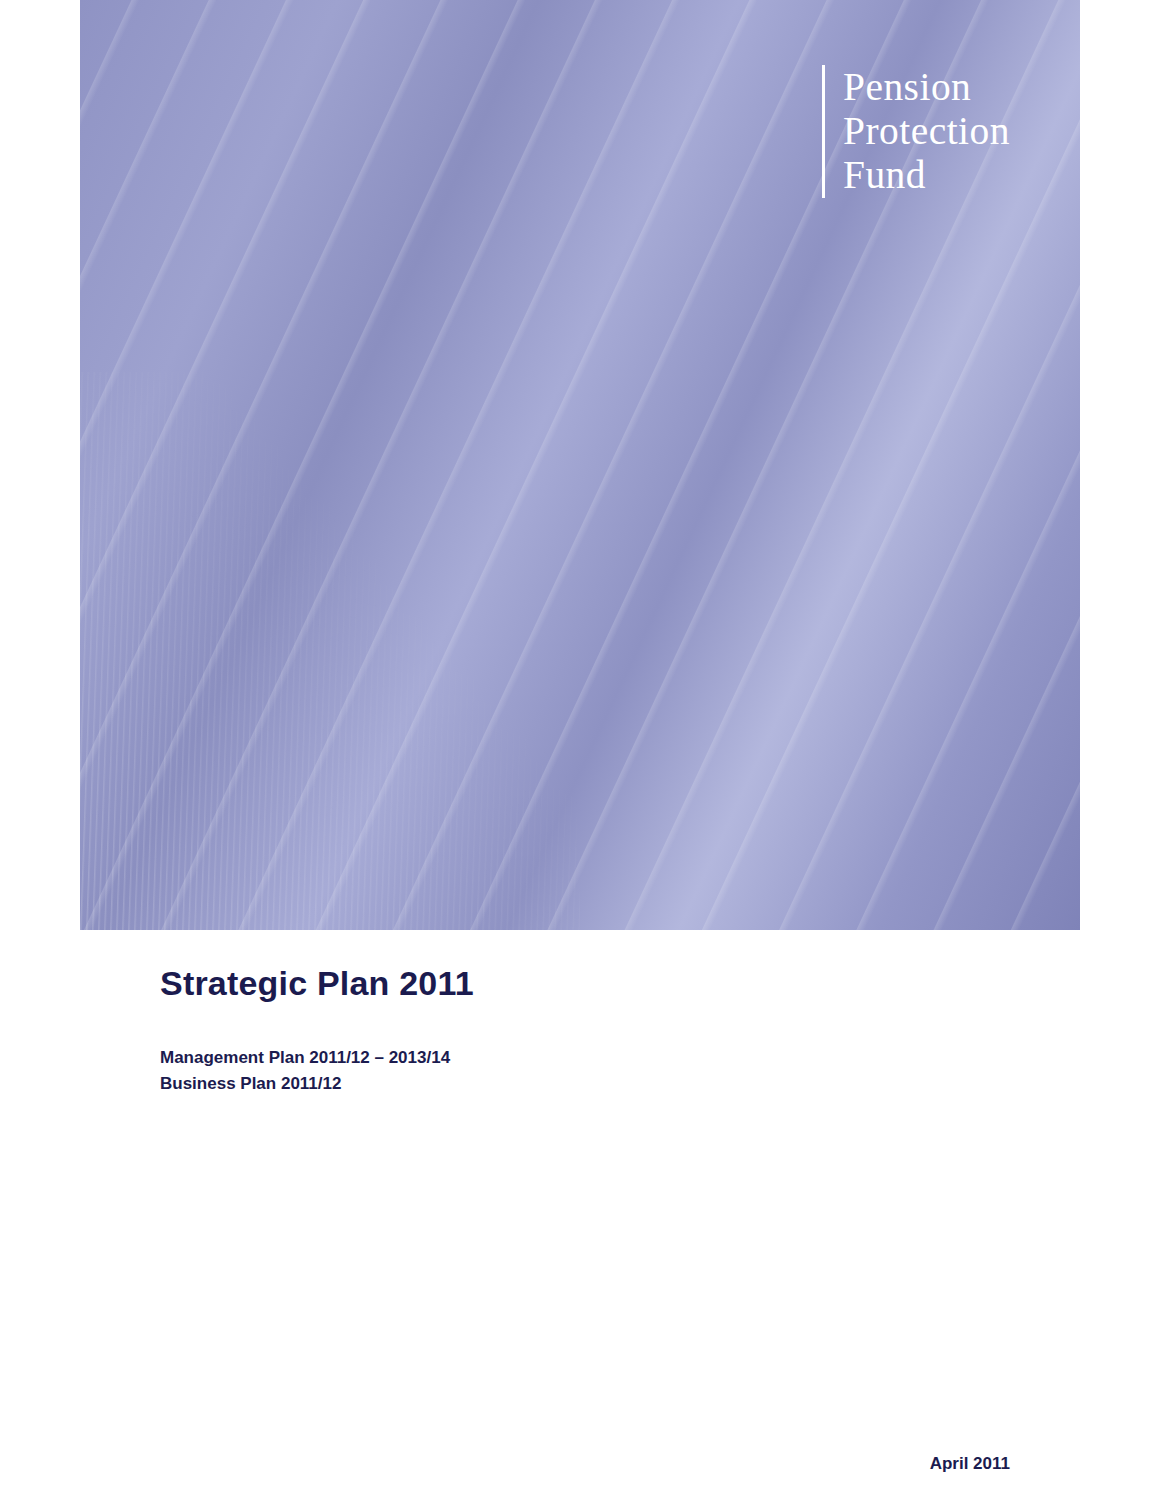Pension
Protection
Fund
Strategic Plan 2011
Management Plan 2011/12 – 2013/14
Business Plan 2011/12
April 2011